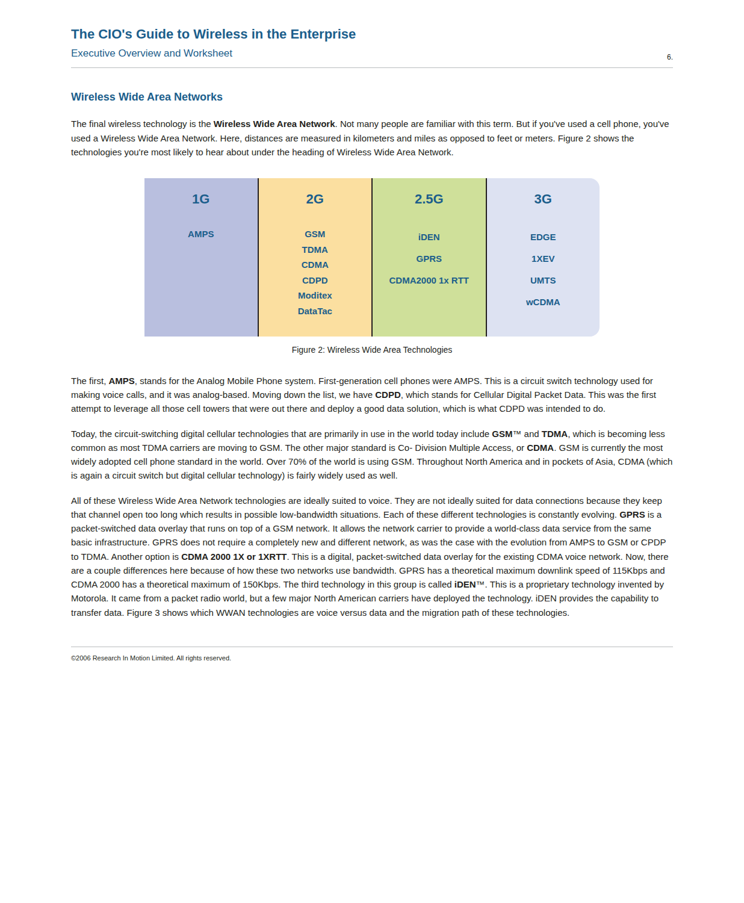The CIO's Guide to Wireless in the Enterprise
Executive Overview and Worksheet
6.
Wireless Wide Area Networks
The final wireless technology is the Wireless Wide Area Network. Not many people are familiar with this term. But if you've used a cell phone, you've used a Wireless Wide Area Network. Here, distances are measured in kilometers and miles as opposed to feet or meters. Figure 2 shows the technologies you're most likely to hear about under the heading of Wireless Wide Area Network.
| 1G AMPS | 2G GSM TDMA CDMA CDPD Moditex DataTac | 2.5G iDEN GPRS CDMA2000 1x RTT | 3G EDGE 1XEV UMTS wCDMA |
Figure 2: Wireless Wide Area Technologies
The first, AMPS, stands for the Analog Mobile Phone system. First-generation cell phones were AMPS. This is a circuit switch technology used for making voice calls, and it was analog-based. Moving down the list, we have CDPD, which stands for Cellular Digital Packet Data. This was the first attempt to leverage all those cell towers that were out there and deploy a good data solution, which is what CDPD was intended to do.
Today, the circuit-switching digital cellular technologies that are primarily in use in the world today include GSM™ and TDMA, which is becoming less common as most TDMA carriers are moving to GSM. The other major standard is Co- Division Multiple Access, or CDMA. GSM is currently the most widely adopted cell phone standard in the world. Over 70% of the world is using GSM. Throughout North America and in pockets of Asia, CDMA (which is again a circuit switch but digital cellular technology) is fairly widely used as well.
All of these Wireless Wide Area Network technologies are ideally suited to voice. They are not ideally suited for data connections because they keep that channel open too long which results in possible low-bandwidth situations. Each of these different technologies is constantly evolving. GPRS is a packet-switched data overlay that runs on top of a GSM network. It allows the network carrier to provide a world-class data service from the same basic infrastructure. GPRS does not require a completely new and different network, as was the case with the evolution from AMPS to GSM or CPDP to TDMA. Another option is CDMA 2000 1X or 1XRTT. This is a digital, packet-switched data overlay for the existing CDMA voice network. Now, there are a couple differences here because of how these two networks use bandwidth. GPRS has a theoretical maximum downlink speed of 115Kbps and CDMA 2000 has a theoretical maximum of 150Kbps. The third technology in this group is called iDEN™. This is a proprietary technology invented by Motorola. It came from a packet radio world, but a few major North American carriers have deployed the technology. iDEN provides the capability to transfer data. Figure 3 shows which WWAN technologies are voice versus data and the migration path of these technologies.
©2006 Research In Motion Limited. All rights reserved.